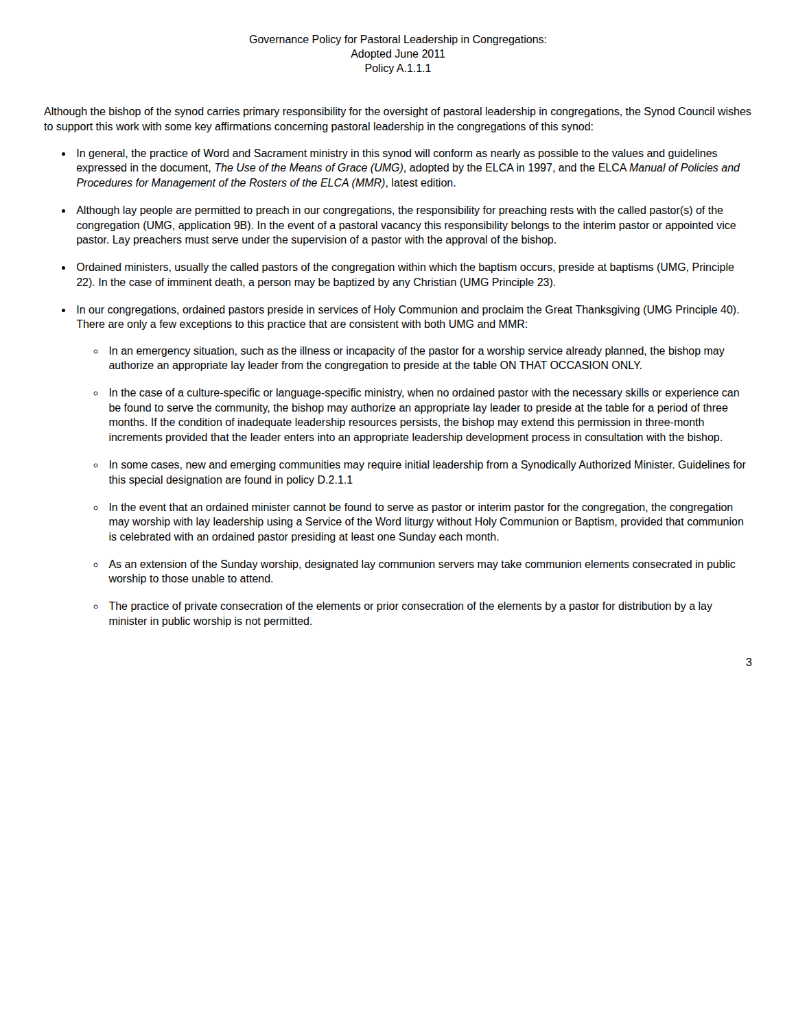Governance Policy for Pastoral Leadership in Congregations:
Adopted June 2011
Policy A.1.1.1
Although the bishop of the synod carries primary responsibility for the oversight of pastoral leadership in congregations, the Synod Council wishes to support this work with some key affirmations concerning pastoral leadership in the congregations of this synod:
In general, the practice of Word and Sacrament ministry in this synod will conform as nearly as possible to the values and guidelines expressed in the document, The Use of the Means of Grace (UMG), adopted by the ELCA in 1997, and the ELCA Manual of Policies and Procedures for Management of the Rosters of the ELCA (MMR), latest edition.
Although lay people are permitted to preach in our congregations, the responsibility for preaching rests with the called pastor(s) of the congregation (UMG, application 9B). In the event of a pastoral vacancy this responsibility belongs to the interim pastor or appointed vice pastor. Lay preachers must serve under the supervision of a pastor with the approval of the bishop.
Ordained ministers, usually the called pastors of the congregation within which the baptism occurs, preside at baptisms (UMG, Principle 22). In the case of imminent death, a person may be baptized by any Christian (UMG Principle 23).
In our congregations, ordained pastors preside in services of Holy Communion and proclaim the Great Thanksgiving (UMG Principle 40). There are only a few exceptions to this practice that are consistent with both UMG and MMR:
In an emergency situation, such as the illness or incapacity of the pastor for a worship service already planned, the bishop may authorize an appropriate lay leader from the congregation to preside at the table on that occasion only.
In the case of a culture-specific or language-specific ministry, when no ordained pastor with the necessary skills or experience can be found to serve the community, the bishop may authorize an appropriate lay leader to preside at the table for a period of three months. If the condition of inadequate leadership resources persists, the bishop may extend this permission in three-month increments provided that the leader enters into an appropriate leadership development process in consultation with the bishop.
In some cases, new and emerging communities may require initial leadership from a Synodically Authorized Minister. Guidelines for this special designation are found in policy D.2.1.1
In the event that an ordained minister cannot be found to serve as pastor or interim pastor for the congregation, the congregation may worship with lay leadership using a Service of the Word liturgy without Holy Communion or Baptism, provided that communion is celebrated with an ordained pastor presiding at least one Sunday each month.
As an extension of the Sunday worship, designated lay communion servers may take communion elements consecrated in public worship to those unable to attend.
The practice of private consecration of the elements or prior consecration of the elements by a pastor for distribution by a lay minister in public worship is not permitted.
3